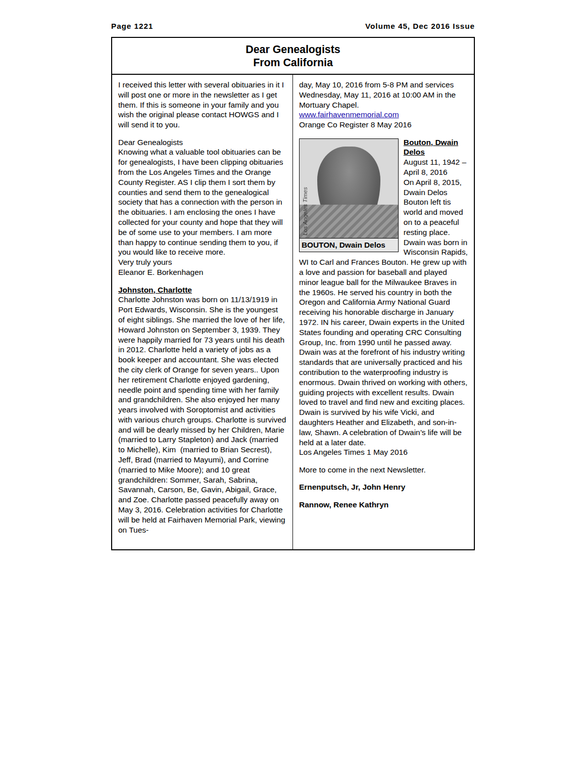Page 1221
Volume 45, Dec 2016 Issue
Dear Genealogists
From California
I received this letter with several obituaries in it I will post one or more in the newsletter as I get them. If this is someone in your family and you wish the original please contact HOWGS and I will send it to you.
Dear Genealogists
Knowing what a valuable tool obituaries can be for genealogists, I have been clipping obituaries from the Los Angeles Times and the Orange County Register. AS I clip them I sort them by counties and send them to the genealogical society that has a connection with the person in the obituaries. I am enclosing the ones I have collected for your county and hope that they will be of some use to your members. I am more than happy to continue sending them to you, if you would like to receive more.
Very truly yours
Eleanor E. Borkenhagen
Johnston, Charlotte
Charlotte Johnston was born on 11/13/1919 in Port Edwards, Wisconsin. She is the youngest of eight siblings. She married the love of her life, Howard Johnston on September 3, 1939. They were happily married for 73 years until his death in 2012. Charlotte held a variety of jobs as a book keeper and accountant. She was elected the city clerk of Orange for seven years.. Upon her retirement Charlotte enjoyed gardening, needle point and spending time with her family and grandchildren. She also enjoyed her many years involved with Soroptomist and activities with various church groups. Charlotte is survived and will be dearly missed by her Children, Marie (married to Larry Stapleton) and Jack (married to Michelle), Kim (married to Brian Secrest), Jeff, Brad (married to Mayumi), and Corrine (married to Mike Moore); and 10 great grandchildren: Sommer, Sarah, Sabrina, Savannah, Carson, Be, Gavin, Abigail, Grace, and Zoe. Charlotte passed peacefully away on May 3, 2016. Celebration activities for Charlotte will be held at Fairhaven Memorial Park, viewing on Tues-
day, May 10, 2016 from 5-8 PM and services Wednesday, May 11, 2016 at 10:00 AM in the Mortuary Chapel.
www.fairhavenmemorial.com
Orange Co Register 8 May 2016
Los Angeles Times
BOUTON, Dwain Delos
Bouton, Dwain Delos
August 11, 1942 – April 8, 2016
On April 8, 2015, Dwain Delos Bouton left tis world and moved on to a peaceful resting place. Dwain was born in Wisconsin Rapids, WI to Carl and Frances Bouton. He grew up with a love and passion for baseball and played minor league ball for the Milwaukee Braves in the 1960s. He served his country in both the Oregon and California Army National Guard receiving his honorable discharge in January 1972. IN his career, Dwain experts in the United States founding and operating CRC Consulting Group, Inc. from 1990 until he passed away. Dwain was at the forefront of his industry writing standards that are universally practiced and his contribution to the waterproofing industry is enormous. Dwain thrived on working with others, guiding projects with excellent results. Dwain loved to travel and find new and exciting places. Dwain is survived by his wife Vicki, and daughters Heather and Elizabeth, and son-in-law, Shawn. A celebration of Dwain’s life will be held at a later date.
Los Angeles Times 1 May 2016
More to come in the next Newsletter.
Ernenputsch, Jr, John Henry
Rannow, Renee Kathryn